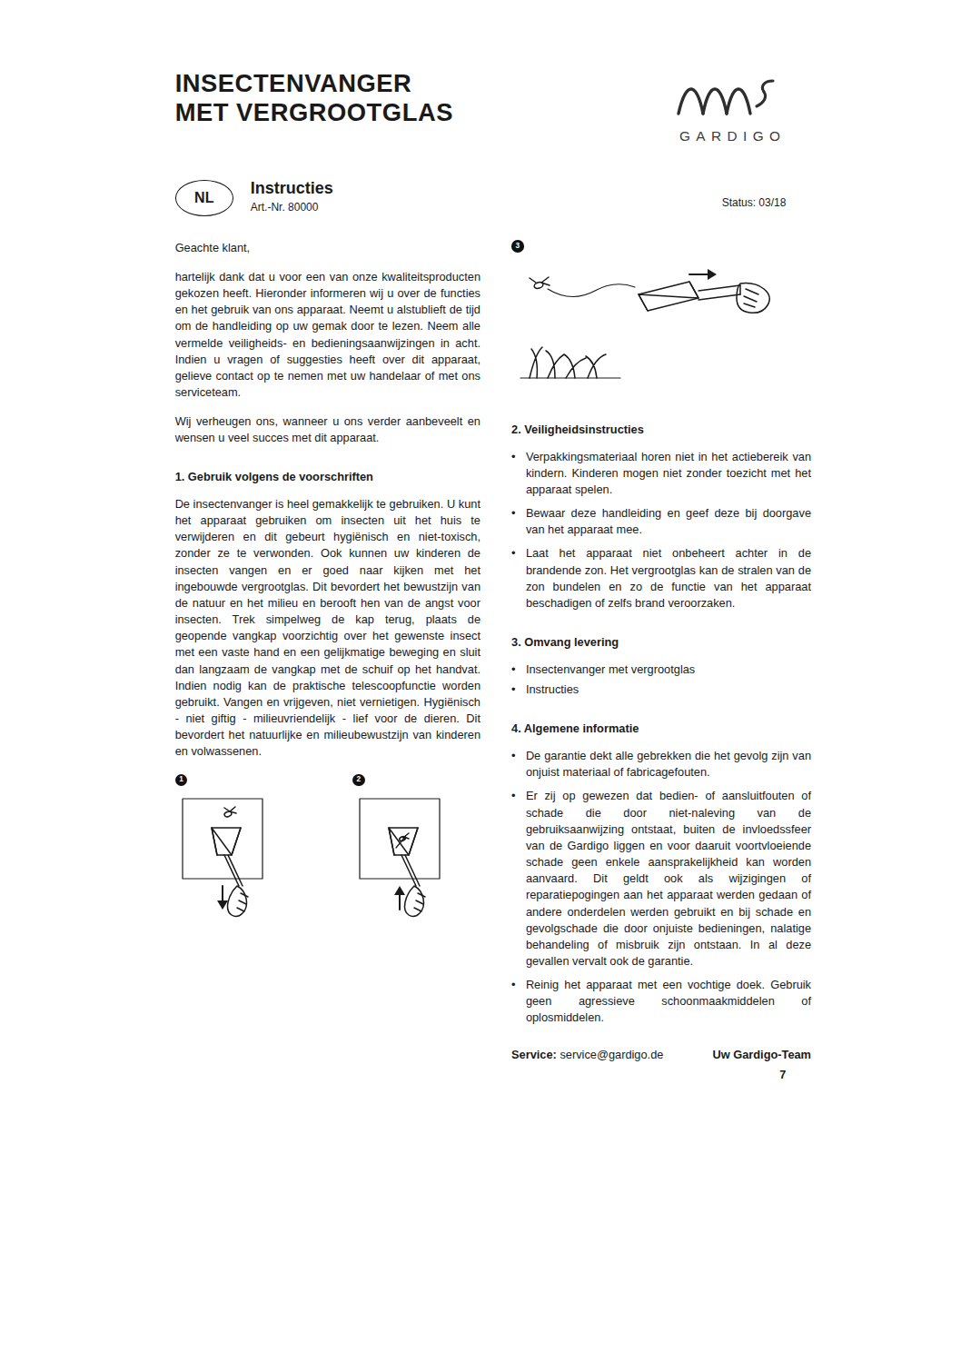Insectenvanger
met vergrootglas
GARDIGO
NL
Instructies
Art.-Nr. 80000
Status: 03/18
Geachte klant,
hartelijk dank dat u voor een van onze kwaliteitsproducten gekozen heeft. Hieronder informeren wij u over de functies en het gebruik van ons apparaat. Neemt u alstublieft de tijd om de handleiding op uw gemak door te lezen. Neem alle vermelde veiligheids- en bedieningsaanwijzingen in acht. Indien u vragen of suggesties heeft over dit apparaat, gelieve contact op te nemen met uw handelaar of met ons serviceteam.
Wij verheugen ons, wanneer u ons verder aanbeveelt en wensen u veel succes met dit apparaat.
1. Gebruik volgens de voorschriften
De insectenvanger is heel gemakkelijk te gebruiken. U kunt het apparaat gebruiken om insecten uit het huis te verwijderen en dit gebeurt hygiënisch en niet-toxisch, zonder ze te verwonden. Ook kunnen uw kinderen de insecten vangen en er goed naar kijken met het ingebouwde vergrootglas. Dit bevordert het bewustzijn van de natuur en het milieu en berooft hen van de angst voor insecten. Trek simpelweg de kap terug, plaats de geopende vangkap voorzichtig over het gewenste insect met een vaste hand en een gelijkmatige beweging en sluit dan langzaam de vangkap met de schuif op het handvat. Indien nodig kan de praktische telescoopfunctie worden gebruikt. Vangen en vrijgeven, niet vernietigen. Hygiënisch - niet giftig - milieuvriendelijk - lief voor de dieren. Dit bevordert het natuurlijke en milieubewustzijn van kinderen en volwassenen.
1
2
3
2. Veiligheidsinstructies
Verpakkingsmateriaal horen niet in het actiebereik van kindern. Kinderen mogen niet zonder toezicht met het apparaat spelen.
Bewaar deze handleiding en geef deze bij doorgave van het apparaat mee.
Laat het apparaat niet onbeheert achter in de brandende zon. Het vergrootglas kan de stralen van de zon bundelen en zo de functie van het apparaat beschadigen of zelfs brand veroorzaken.
3. Omvang levering
Insectenvanger met vergrootglas
Instructies
4. Algemene informatie
De garantie dekt alle gebrekken die het gevolg zijn van onjuist materiaal of fabricagefouten.
Er zij op gewezen dat bedien- of aansluitfouten of schade die door niet-naleving van de gebruiksaanwijzing ontstaat, buiten de invloedssfeer van de Gardigo liggen en voor daaruit voortvloeiende schade geen enkele aansprakelijkheid kan worden aanvaard. Dit geldt ook als wijzigingen of reparatiepogingen aan het apparaat werden gedaan of andere onderdelen werden gebruikt en bij schade en gevolgschade die door onjuiste bedieningen, nalatige behandeling of misbruik zijn ontstaan. In al deze gevallen vervalt ook de garantie.
Reinig het apparaat met een vochtige doek. Gebruik geen agressieve schoonmaakmiddelen of oplosmiddelen.
Service: service@gardigo.de
Uw Gardigo-Team
7